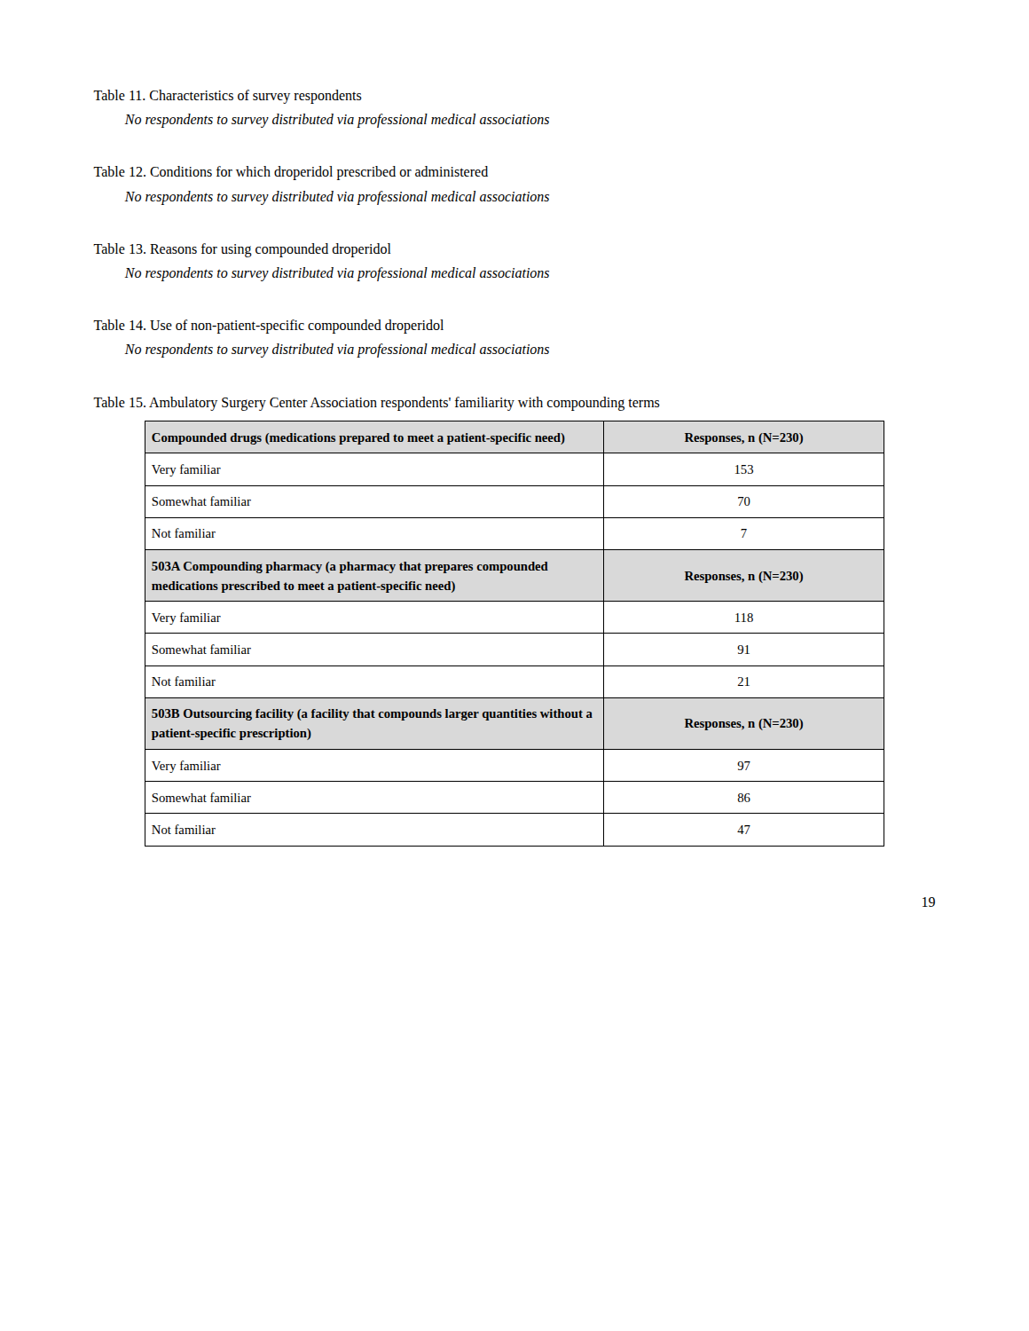Table 11. Characteristics of survey respondents
No respondents to survey distributed via professional medical associations
Table 12. Conditions for which droperidol prescribed or administered
No respondents to survey distributed via professional medical associations
Table 13. Reasons for using compounded droperidol
No respondents to survey distributed via professional medical associations
Table 14. Use of non-patient-specific compounded droperidol
No respondents to survey distributed via professional medical associations
Table 15. Ambulatory Surgery Center Association respondents' familiarity with compounding terms
| Compounded drugs (medications prepared to meet a patient-specific need) | Responses, n (N=230) |
| --- | --- |
| Very familiar | 153 |
| Somewhat familiar | 70 |
| Not familiar | 7 |
| 503A Compounding pharmacy (a pharmacy that prepares compounded medications prescribed to meet a patient-specific need) | Responses, n (N=230) |
| Very familiar | 118 |
| Somewhat familiar | 91 |
| Not familiar | 21 |
| 503B Outsourcing facility (a facility that compounds larger quantities without a patient-specific prescription) | Responses, n (N=230) |
| Very familiar | 97 |
| Somewhat familiar | 86 |
| Not familiar | 47 |
19